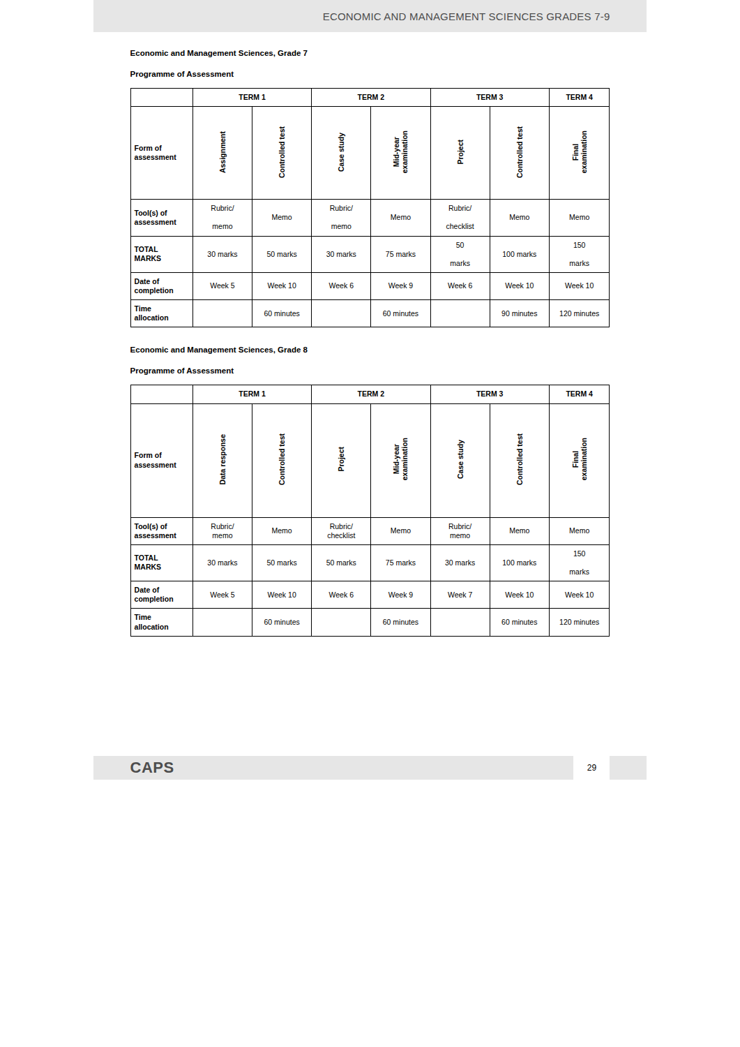Economic and Management Sciences Grades 7-9
Economic and Management Sciences, Grade 7
Programme of Assessment
| | TERM 1 | TERM 2 | TERM 3 | TERM 4 |
| Form of assessment | Assignment | Controlled test | Case study | Mid-year examination | Project | Controlled test | Final examination |
| Tool(s) of assessment | Rubric/ memo | Memo | Rubric/ memo | Memo | Rubric/ checklist | Memo | Memo |
| TOTAL MARKS | 30 marks | 50 marks | 30 marks | 75 marks | 50 marks | 100 marks | 150 marks |
| Date of completion | Week 5 | Week 10 | Week 6 | Week 9 | Week 6 | Week 10 | Week 10 |
| Time allocation | | 60 minutes | | 60 minutes | | 90 minutes | 120 minutes |
Economic and Management Sciences, Grade 8
Programme of Assessment
| | TERM 1 | TERM 2 | TERM 3 | TERM 4 |
| Form of assessment | Data response | Controlled test | Project | Mid-year examination | Case study | Controlled test | Final examination |
| Tool(s) of assessment | Rubric/ memo | Memo | Rubric/ checklist | Memo | Rubric/ memo | Memo | Memo |
| TOTAL MARKS | 30 marks | 50 marks | 50 marks | 75 marks | 30 marks | 100 marks | 150 marks |
| Date of completion | Week 5 | Week 10 | Week 6 | Week 9 | Week 7 | Week 10 | Week 10 |
| Time allocation | | 60 minutes | | 60 minutes | | 60 minutes | 120 minutes |
CAPS
29